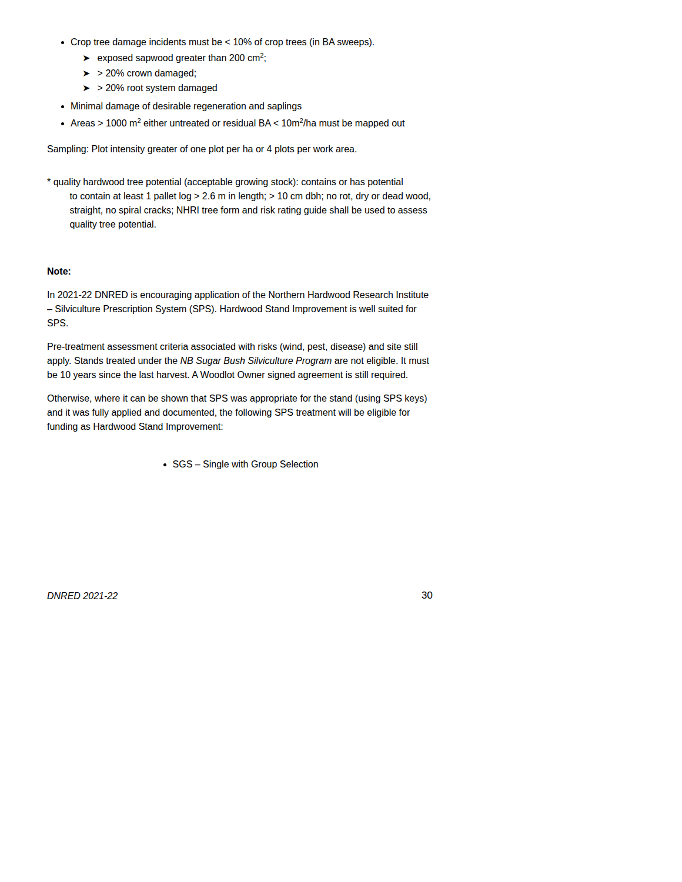Crop tree damage incidents must be < 10% of crop trees (in BA sweeps).
exposed sapwood greater than 200 cm2;
> 20% crown damaged;
> 20% root system damaged
Minimal damage of desirable regeneration and saplings
Areas > 1000 m2 either untreated or residual BA < 10m2/ha must be mapped out
Sampling: Plot intensity greater of one plot per ha or 4 plots per work area.
* quality hardwood tree potential (acceptable growing stock): contains or has potential to contain at least 1 pallet log > 2.6 m in length; > 10 cm dbh; no rot, dry or dead wood, straight, no spiral cracks; NHRI tree form and risk rating guide shall be used to assess quality tree potential.
Note:
In 2021-22 DNRED is encouraging application of the Northern Hardwood Research Institute – Silviculture Prescription System (SPS). Hardwood Stand Improvement is well suited for SPS.
Pre-treatment assessment criteria associated with risks (wind, pest, disease) and site still apply. Stands treated under the NB Sugar Bush Silviculture Program are not eligible. It must be 10 years since the last harvest. A Woodlot Owner signed agreement is still required.
Otherwise, where it can be shown that SPS was appropriate for the stand (using SPS keys) and it was fully applied and documented, the following SPS treatment will be eligible for funding as Hardwood Stand Improvement:
SGS – Single with Group Selection
DNRED 2021-22
30